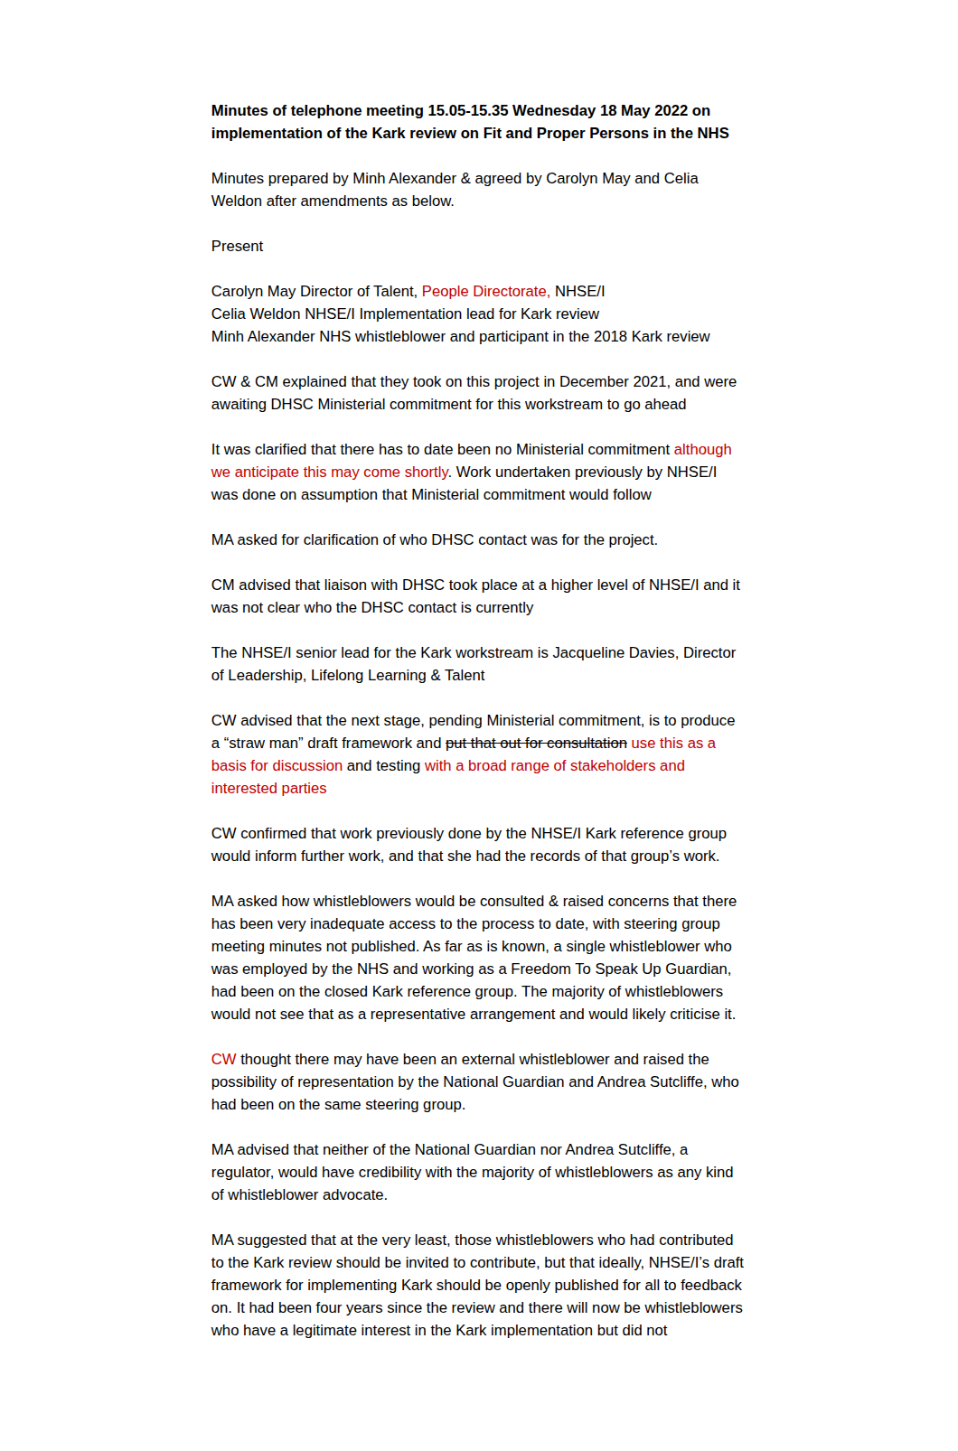Minutes of telephone meeting 15.05-15.35 Wednesday 18 May 2022 on implementation of the Kark review on Fit and Proper Persons in the NHS
Minutes prepared by Minh Alexander & agreed by Carolyn May and Celia Weldon after amendments as below.
Present
Carolyn May Director of Talent, People Directorate, NHSE/I
Celia Weldon NHSE/I Implementation lead for Kark review
Minh Alexander NHS whistleblower and participant in the 2018 Kark review
CW & CM explained that they took on this project in December 2021, and were awaiting DHSC Ministerial commitment for this workstream to go ahead
It was clarified that there has to date been no Ministerial commitment although we anticipate this may come shortly. Work undertaken previously by NHSE/I was done on assumption that Ministerial commitment would follow
MA asked for clarification of who DHSC contact was for the project.
CM advised that liaison with DHSC took place at a higher level of NHSE/I and it was not clear who the DHSC contact is currently
The NHSE/I senior lead for the Kark workstream is Jacqueline Davies, Director of Leadership, Lifelong Learning & Talent
CW advised that the next stage, pending Ministerial commitment, is to produce a “straw man” draft framework and put that out for consultation use this as a basis for discussion and testing with a broad range of stakeholders and interested parties
CW confirmed that work previously done by the NHSE/I Kark reference group would inform further work, and that she had the records of that group’s work.
MA asked how whistleblowers would be consulted & raised concerns that there has been very inadequate access to the process to date, with steering group meeting minutes not published. As far as is known, a single whistleblower who was employed by the NHS and working as a Freedom To Speak Up Guardian, had been on the closed Kark reference group. The majority of whistleblowers would not see that as a representative arrangement and would likely criticise it.
CW thought there may have been an external whistleblower and raised the possibility of representation by the National Guardian and Andrea Sutcliffe, who had been on the same steering group.
MA advised that neither of the National Guardian nor Andrea Sutcliffe, a regulator, would have credibility with the majority of whistleblowers as any kind of whistleblower advocate.
MA suggested that at the very least, those whistleblowers who had contributed to the Kark review should be invited to contribute, but that ideally, NHSE/I’s draft framework for implementing Kark should be openly published for all to feedback on. It had been four years since the review and there will now be whistleblowers who have a legitimate interest in the Kark implementation but did not